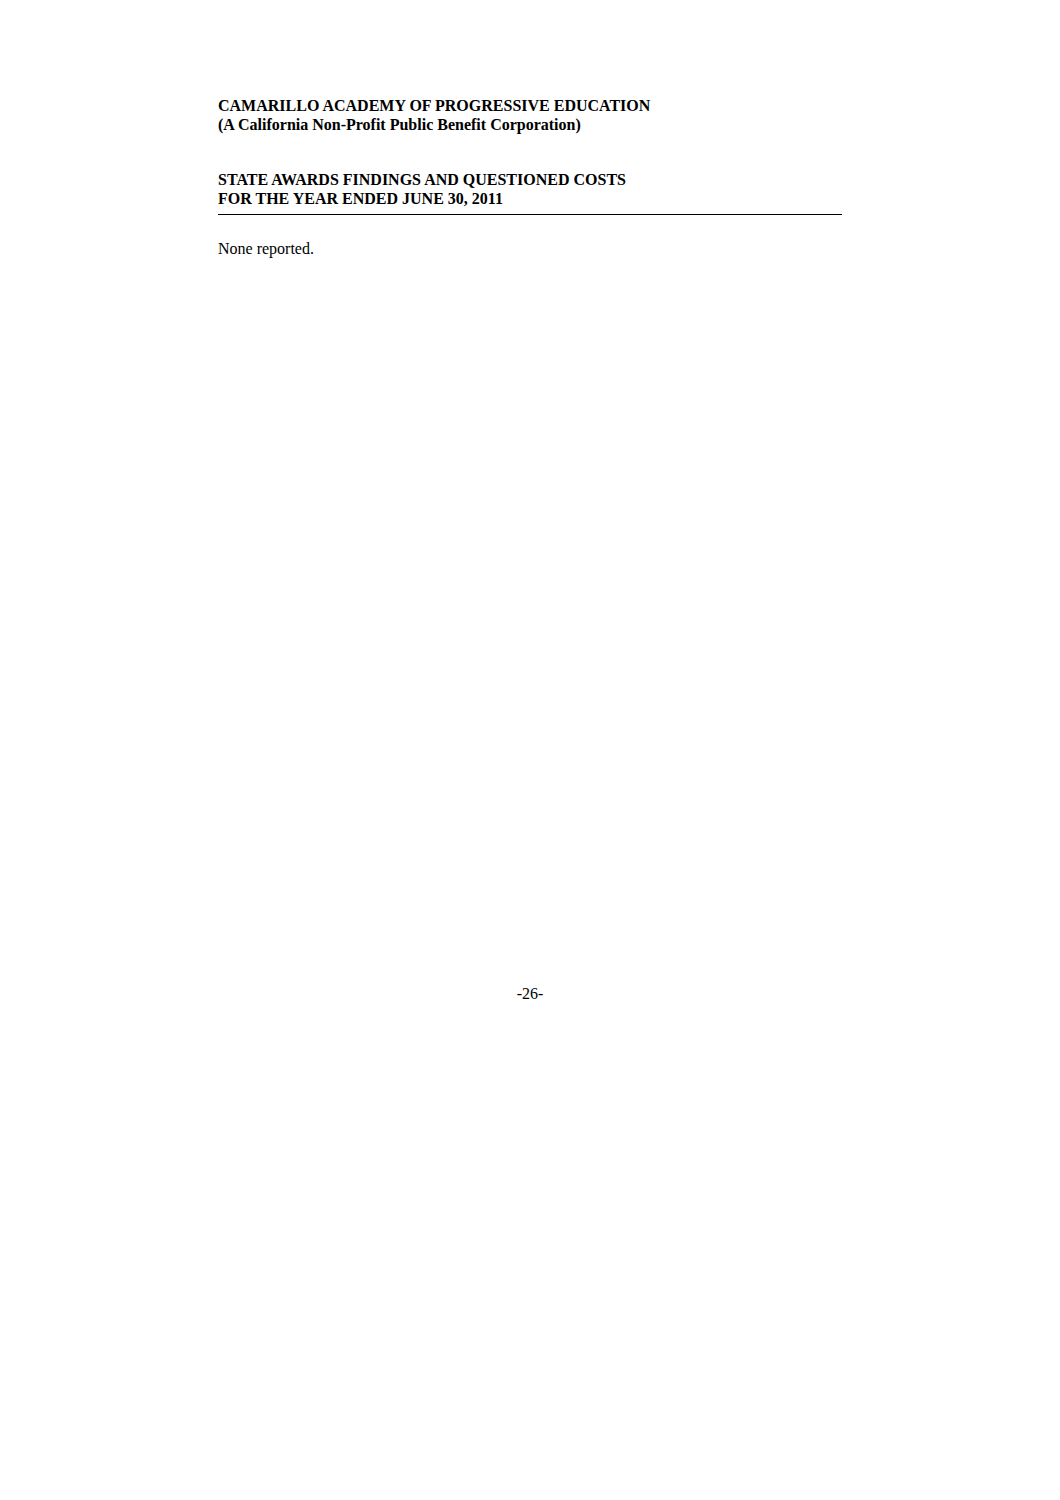CAMARILLO ACADEMY OF PROGRESSIVE EDUCATION
(A California Non-Profit Public Benefit Corporation)
STATE AWARDS FINDINGS AND QUESTIONED COSTS
FOR THE YEAR ENDED JUNE 30, 2011
None reported.
-26-